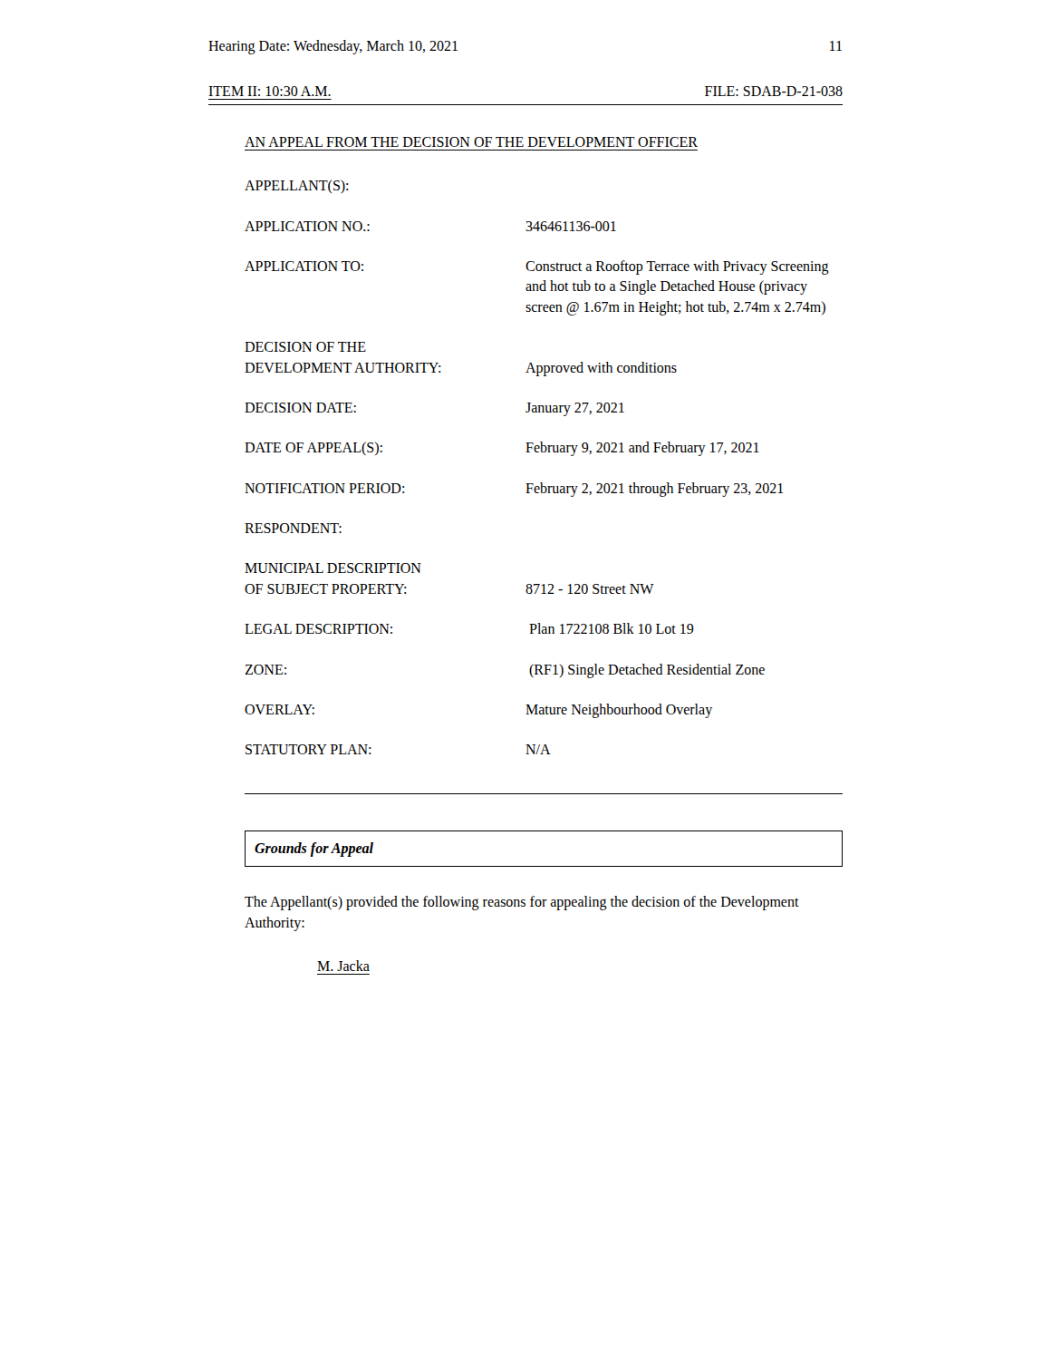Hearing Date: Wednesday, March 10, 2021
11
ITEM II: 10:30 A.M.
FILE: SDAB-D-21-038
AN APPEAL FROM THE DECISION OF THE DEVELOPMENT OFFICER
| APPELLANT(S): | |
| APPLICATION NO.: | 346461136-001 |
| APPLICATION TO: | Construct a Rooftop Terrace with Privacy Screening and hot tub to a Single Detached House (privacy screen @ 1.67m in Height; hot tub, 2.74m x 2.74m) |
| DECISION OF THE DEVELOPMENT AUTHORITY: | Approved with conditions |
| DECISION DATE: | January 27, 2021 |
| DATE OF APPEAL(S): | February 9, 2021 and February 17, 2021 |
| NOTIFICATION PERIOD: | February 2, 2021 through February 23, 2021 |
| RESPONDENT: | |
| MUNICIPAL DESCRIPTION OF SUBJECT PROPERTY: | 8712 - 120 Street NW |
| LEGAL DESCRIPTION: | Plan 1722108 Blk 10 Lot 19 |
| ZONE: | (RF1) Single Detached Residential Zone |
| OVERLAY: | Mature Neighbourhood Overlay |
| STATUTORY PLAN: | N/A |
Grounds for Appeal
The Appellant(s) provided the following reasons for appealing the decision of the Development Authority:
M. Jacka